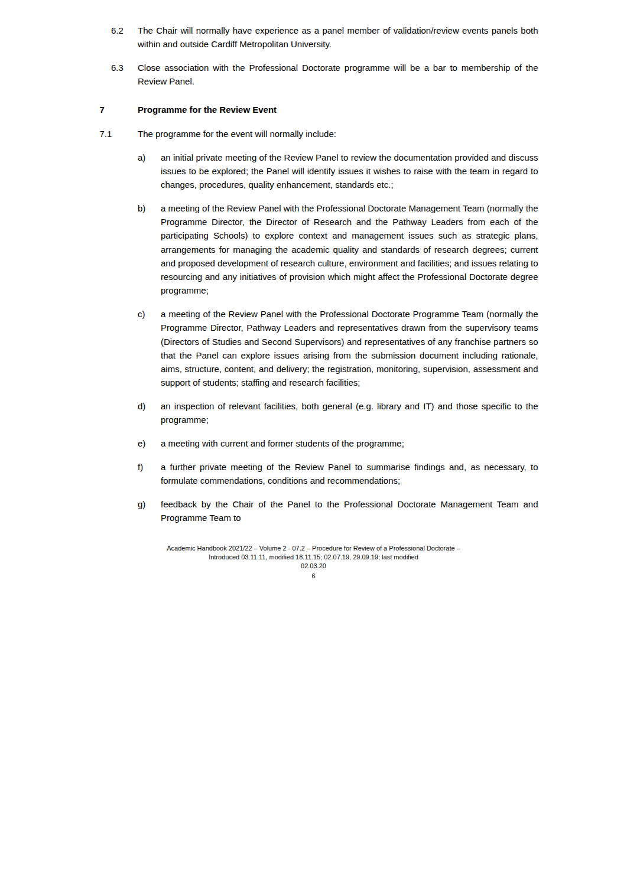6.2
The Chair will normally have experience as a panel member of validation/review events panels both within and outside Cardiff Metropolitan University.
6.3
Close association with the Professional Doctorate programme will be a bar to membership of the Review Panel.
7 Programme for the Review Event
7.1
The programme for the event will normally include:
a)
an initial private meeting of the Review Panel to review the documentation provided and discuss issues to be explored; the Panel will identify issues it wishes to raise with the team in regard to changes, procedures, quality enhancement, standards etc.;
b)
a meeting of the Review Panel with the Professional Doctorate Management Team (normally the Programme Director, the Director of Research and the Pathway Leaders from each of the participating Schools) to explore context and management issues such as strategic plans, arrangements for managing the academic quality and standards of research degrees; current and proposed development of research culture, environment and facilities; and issues relating to resourcing and any initiatives of provision which might affect the Professional Doctorate degree programme;
c)
a meeting of the Review Panel with the Professional Doctorate Programme Team (normally the Programme Director, Pathway Leaders and representatives drawn from the supervisory teams (Directors of Studies and Second Supervisors) and representatives of any franchise partners so that the Panel can explore issues arising from the submission document including rationale, aims, structure, content, and delivery; the registration, monitoring, supervision, assessment and support of students; staffing and research facilities;
d)
an inspection of relevant facilities, both general (e.g. library and IT) and those specific to the programme;
e)
a meeting with current and former students of the programme;
f)
a further private meeting of the Review Panel to summarise findings and, as necessary, to formulate commendations, conditions and recommendations;
g)
feedback by the Chair of the Panel to the Professional Doctorate Management Team and Programme Team to
Academic Handbook 2021/22 – Volume 2 - 07.2 – Procedure for Review of a Professional Doctorate –
Introduced 03.11.11, modified 18.11.15; 02.07.19, 29.09.19; last modified
02.03.20
6